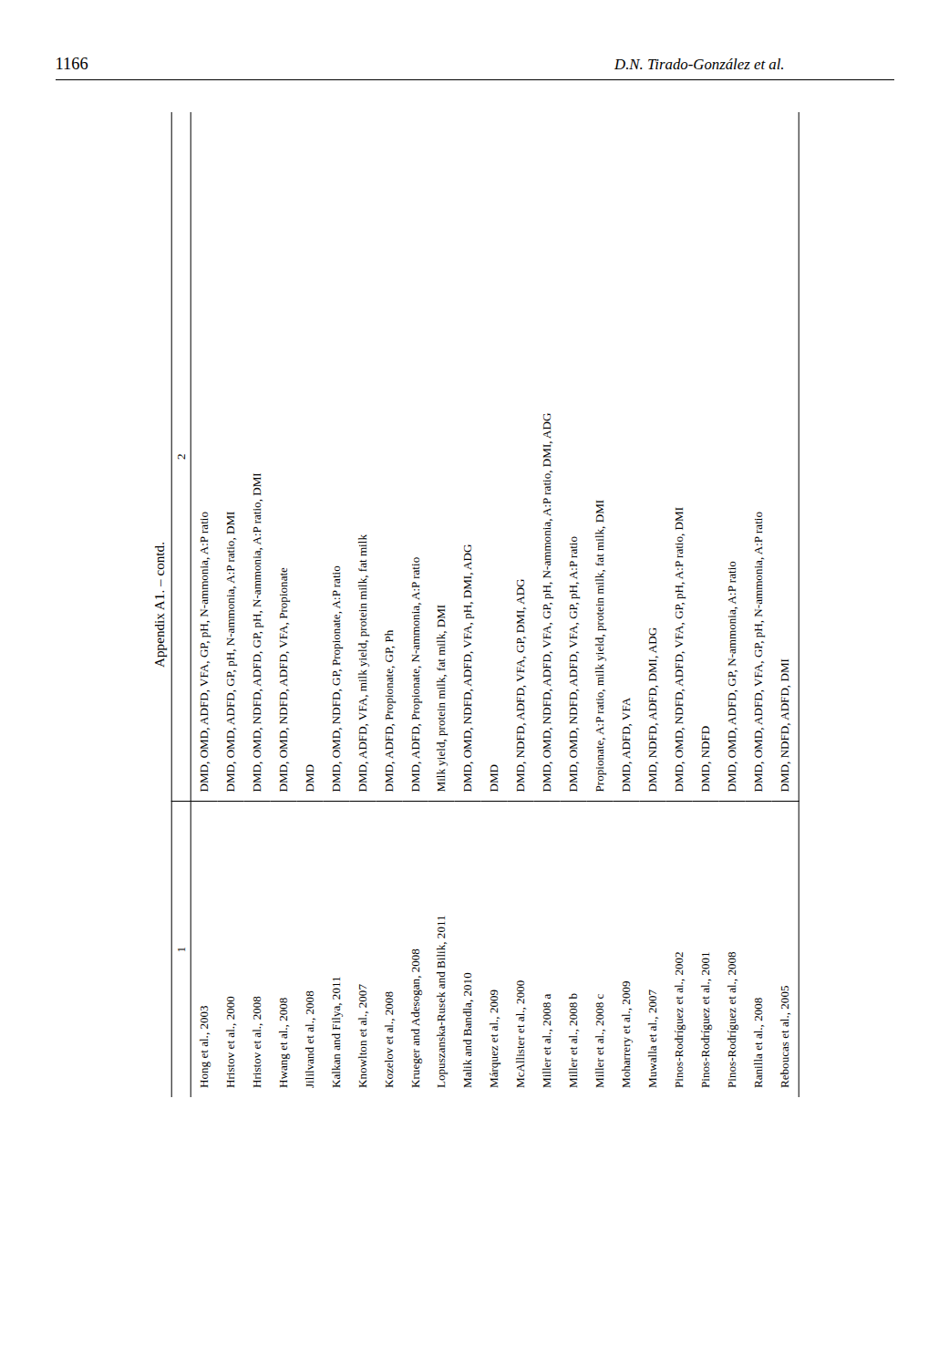1166 D.N. Tirado-González et al.
Appendix A1. – contd.
| 1 | 2 |
| --- | --- |
| Hong et al., 2003 | DMD, OMD, ADFD, VFA, GP, pH, N-ammonia, A:P ratio |
| Hristov et al., 2000 | DMD, OMD, ADFD, GP, pH, N-ammonia, A:P ratio, DMI |
| Hristov et al., 2008 | DMD, OMD, NDFD, ADFD, GP, pH, N-ammonia, A:P ratio, DMI |
| Hwang et al., 2008 | DMD, OMD, NDFD, ADFD, VFA, Propionate |
| Jililvand et al., 2008 | DMD |
| Kalkan and Filya, 2011 | DMD, OMD, NDFD, GP, Propionate, A:P ratio |
| Knowlton et al., 2007 | DMD, ADFD, VFA, milk yield, protein milk, fat milk |
| Kozelov et al., 2008 | DMD, ADFD, Propionate, GP, Ph |
| Krueger and Adesogan, 2008 | DMD, ADFD, Propionate, N-ammonia, A:P ratio |
| Lopuszanska-Rusek and Bilik, 2011 | Milk yield, protein milk, fat milk, DMI |
| Malik and Bandla, 2010 | DMD, OMD, NDFD, ADFD, VFA, pH, DMI, ADG |
| Márquez et al., 2009 | DMD |
| McAllister et al., 2000 | DMD, NDFD, ADFD, VFA, GP, DMI, ADG |
| Miller et al., 2008 a | DMD, OMD, NDFD, ADFD, VFA, GP, pH, N-ammonia, A:P ratio, DMI, ADG |
| Miller et al., 2008 b | DMD, OMD, NDFD, ADFD, VFA, GP, pH, A:P ratio |
| Miller et al., 2008 c | Propionate, A:P ratio, milk yield, protein milk, fat milk, DMI |
| Moharrery et al., 2009 | DMD, ADFD, VFA |
| Muwalla et al., 2007 | DMD, NDFD, ADFD, DMI, ADG |
| Pinos-Rodríguez et al., 2002 | DMD, OMD, NDFD, ADFD, VFA, GP, pH, A:P ratio, DMI |
| Pinos-Rodríguez et al., 2001 | DMD, NDFD |
| Pinos-Rodríguez et al., 2008 | DMD, OMD, ADFD, GP, N-ammonia, A:P ratio |
| Ranilla et al., 2008 | DMD, OMD, ADFD, VFA, GP, pH, N-ammonia, A:P ratio |
| Reboucas et al., 2005 | DMD, NDFD, ADFD, DMI |